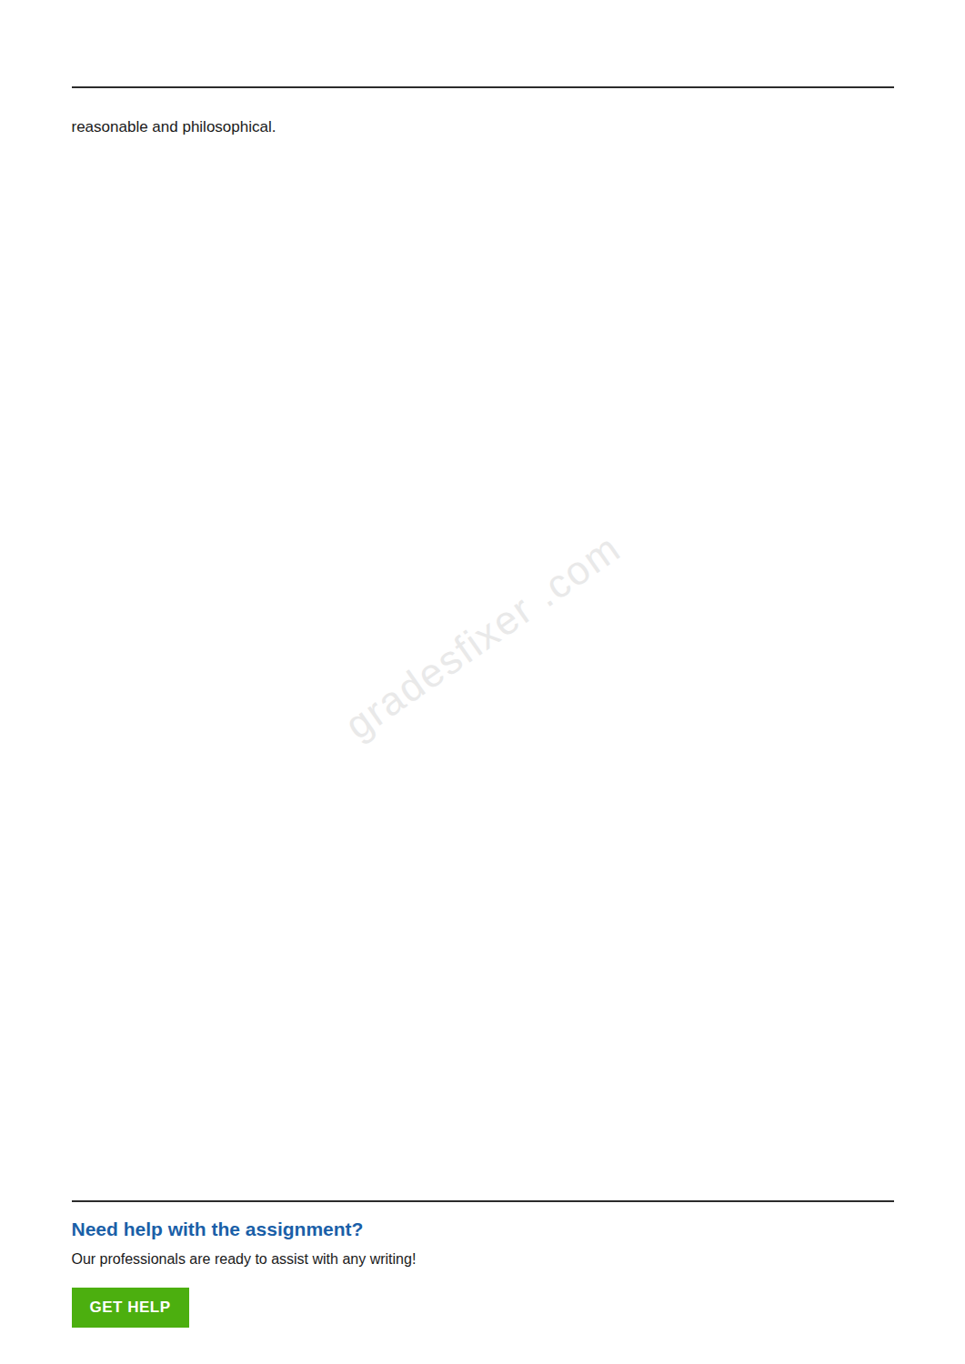reasonable and philosophical.
gradesfixer .com
Need help with the assignment?
Our professionals are ready to assist with any writing!
GET HELP